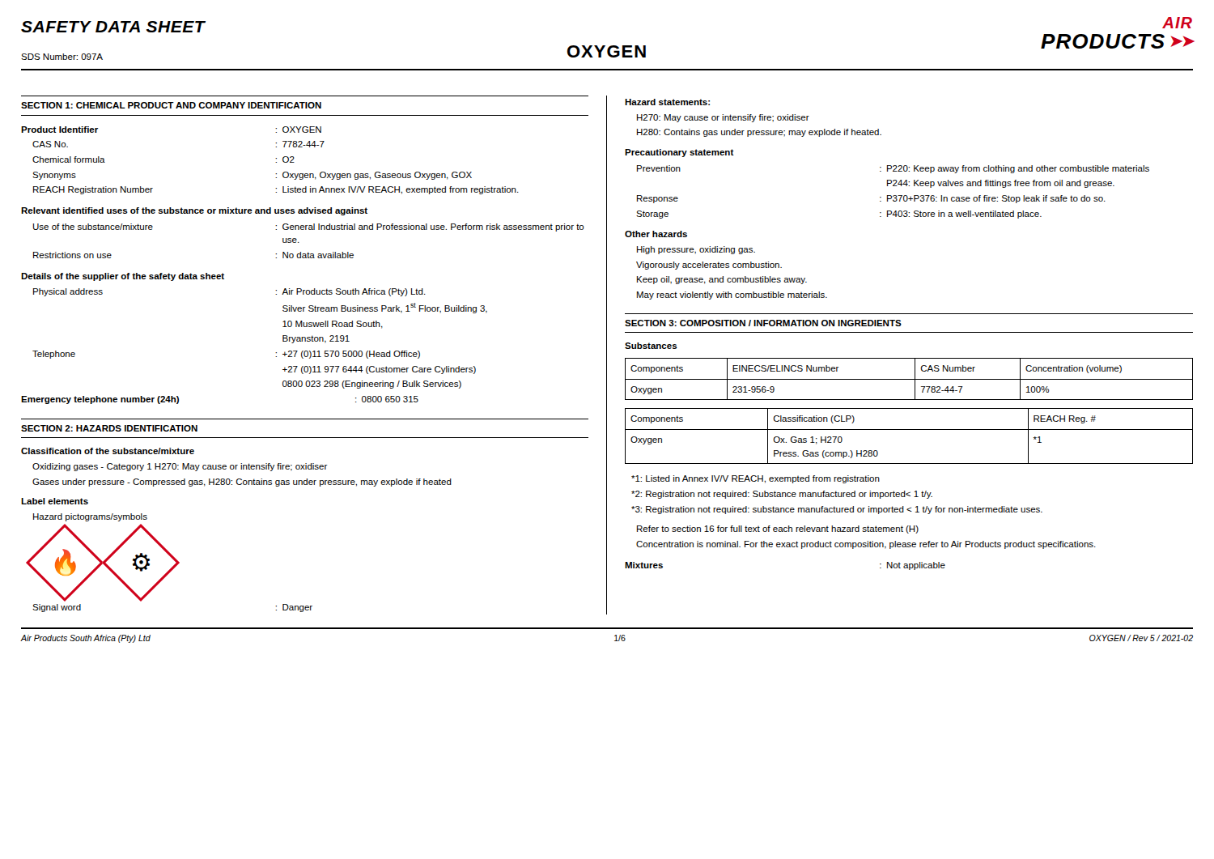SAFETY DATA SHEET
SDS Number: 097A
OXYGEN
AIR PRODUCTS➤➤
SECTION 1: CHEMICAL PRODUCT AND COMPANY IDENTIFICATION
| Product Identifier | : | OXYGEN |
| CAS No. | : | 7782-44-7 |
| Chemical formula | : | O2 |
| Synonyms | : | Oxygen, Oxygen gas, Gaseous Oxygen, GOX |
| REACH Registration Number | : | Listed in Annex IV/V REACH, exempted from registration. |
Relevant identified uses of the substance or mixture and uses advised against
| Use of the substance/mixture | : | General Industrial and Professional use. Perform risk assessment prior to use. |
| Restrictions on use | : | No data available |
Details of the supplier of the safety data sheet
| Physical address | : | Air Products South Africa (Pty) Ltd. |
| | | Silver Stream Business Park, 1 st Floor, Building 3, |
| | | 10 Muswell Road South, |
| | | Bryanston, 2191 |
| Telephone | : | +27 (0)11 570 5000 (Head Office) |
| | | +27 (0)11 977 6444 (Customer Care Cylinders) |
| | | 0800 023 298 (Engineering / Bulk Services) |
| Emergency telephone number (24h) | : | 0800 650 315 |
SECTION 2: HAZARDS IDENTIFICATION
Classification of the substance/mixture
Oxidizing gases - Category 1 H270: May cause or intensify fire; oxidiser
Gases under pressure - Compressed gas, H280: Contains gas under pressure, may explode if heated
Label elements
Hazard pictograms/symbols
🔥
⚙
| Signal word | : | Danger |
Hazard statements:
H270: May cause or intensify fire; oxidiser
H280: Contains gas under pressure; may explode if heated.
Precautionary statement
| Prevention | : | P220: Keep away from clothing and other combustible materials |
| | | P244: Keep valves and fittings free from oil and grease. |
| Response | : | P370+P376: In case of fire: Stop leak if safe to do so. |
| Storage | : | P403: Store in a well-ventilated place. |
Other hazards
High pressure, oxidizing gas.
Vigorously accelerates combustion.
Keep oil, grease, and combustibles away.
May react violently with combustible materials.
SECTION 3: COMPOSITION / INFORMATION ON INGREDIENTS
Substances
| Components | EINECS/ELINCS Number | CAS Number | Concentration (volume) |
| --- | --- | --- | --- |
| Oxygen | 231-956-9 | 7782-44-7 | 100% |
| Components | Classification (CLP) | REACH Reg. # |
| --- | --- | --- |
| Oxygen | Ox. Gas 1; H270 Press. Gas (comp.) H280 | *1 |
*1: Listed in Annex IV/V REACH, exempted from registration
*2: Registration not required: Substance manufactured or imported< 1 t/y.
*3: Registration not required: substance manufactured or imported < 1 t/y for non-intermediate uses.
Refer to section 16 for full text of each relevant hazard statement (H)
Concentration is nominal. For the exact product composition, please refer to Air Products product specifications.
| Mixtures | : | Not applicable |
Air Products South Africa (Pty) Ltd 1/6 OXYGEN / Rev 5 / 2021-02